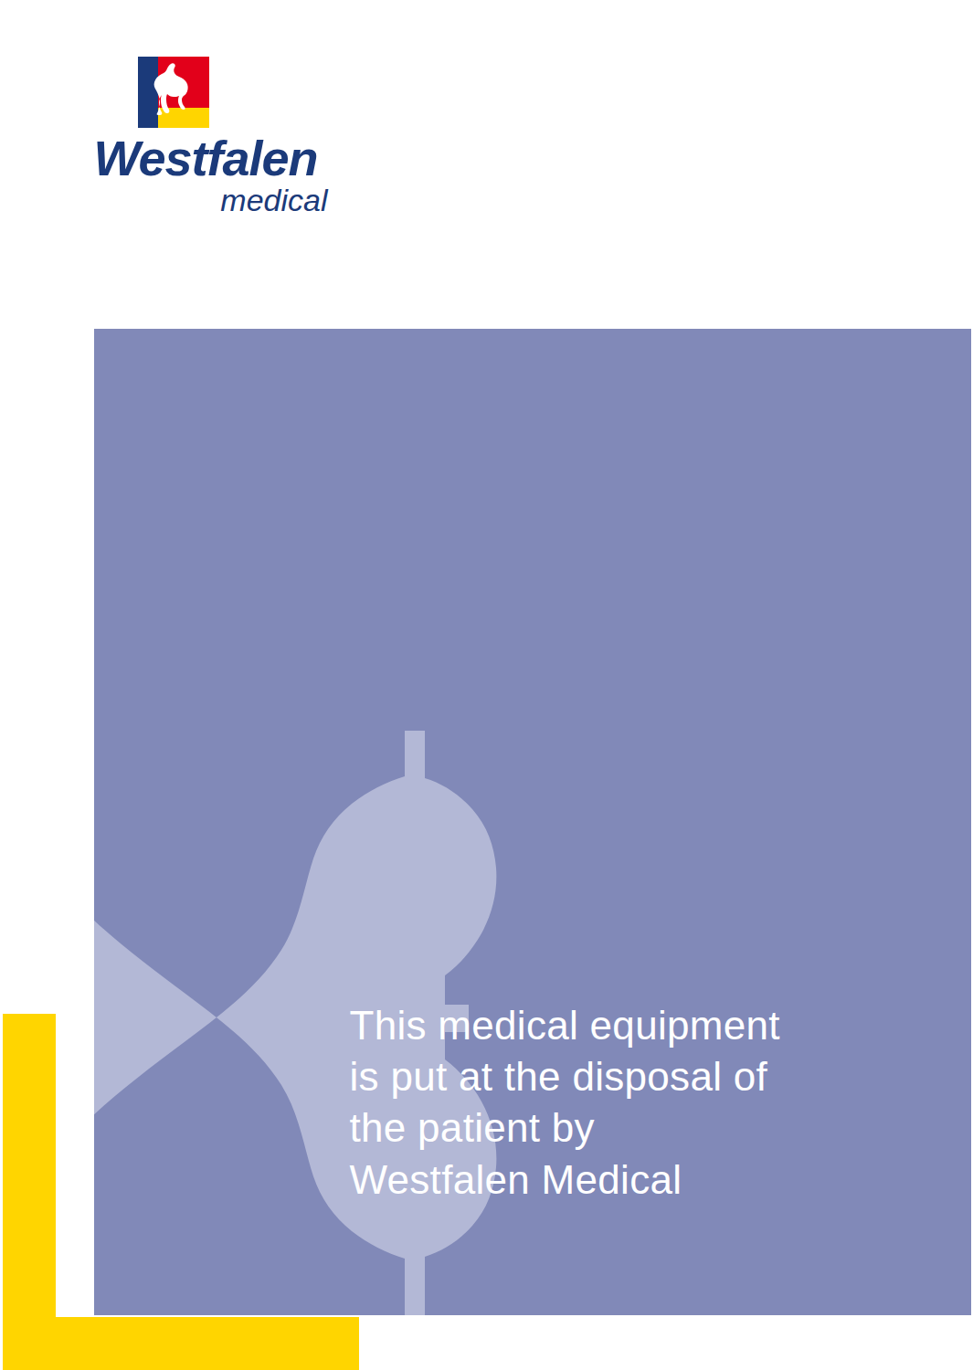Westfalen
medical
This medical equipment
is put at the disposal of
the patient by
Westfalen Medical